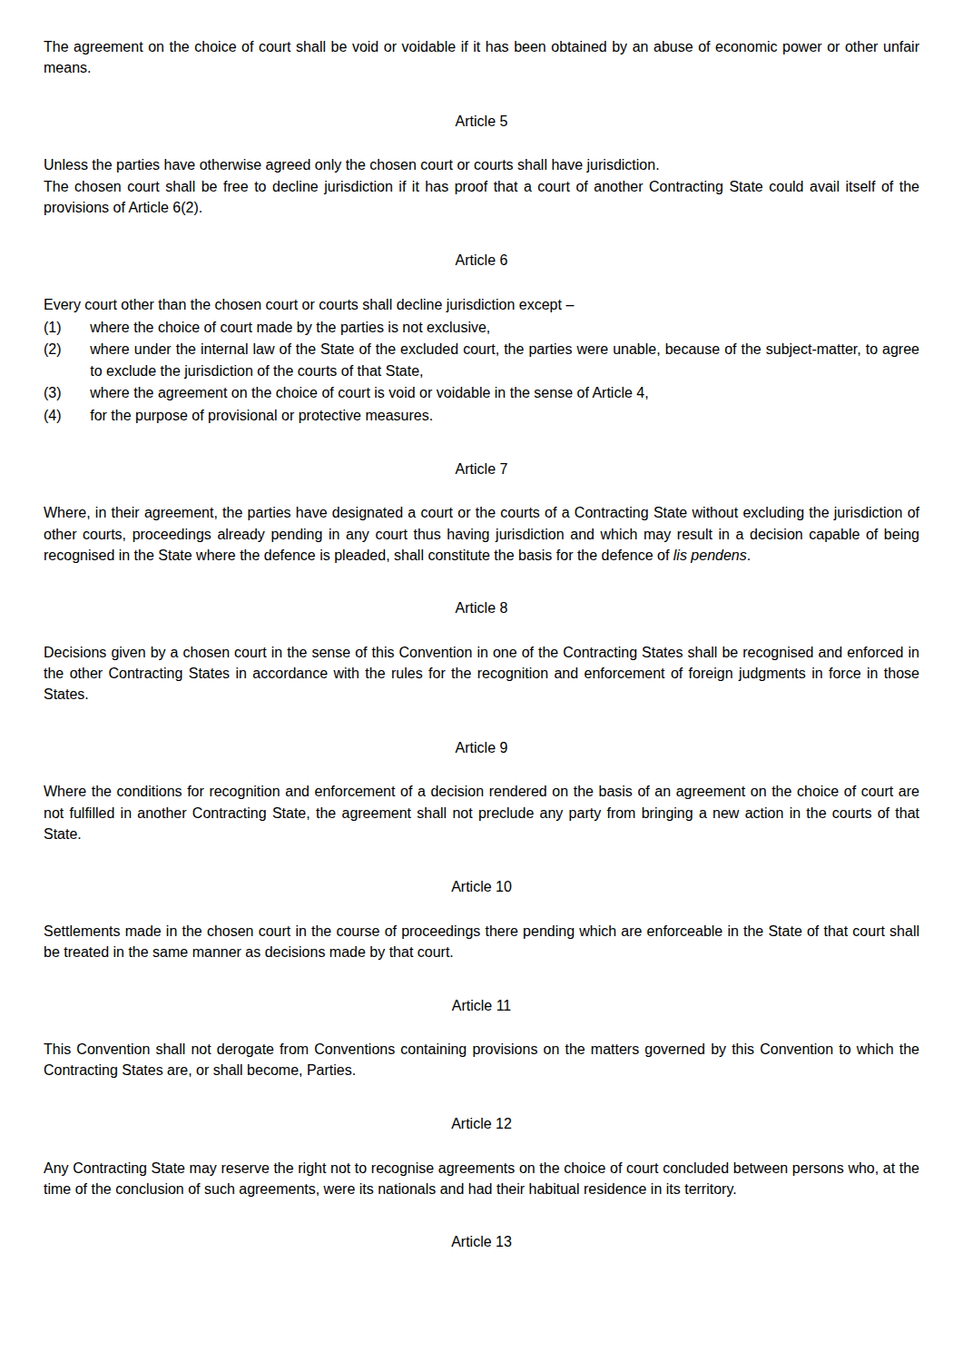The agreement on the choice of court shall be void or voidable if it has been obtained by an abuse of economic power or other unfair means.
Article 5
Unless the parties have otherwise agreed only the chosen court or courts shall have jurisdiction.
The chosen court shall be free to decline jurisdiction if it has proof that a court of another Contracting State could avail itself of the provisions of Article 6(2).
Article 6
Every court other than the chosen court or courts shall decline jurisdiction except –
(1) where the choice of court made by the parties is not exclusive,
(2) where under the internal law of the State of the excluded court, the parties were unable, because of the subject-matter, to agree to exclude the jurisdiction of the courts of that State,
(3) where the agreement on the choice of court is void or voidable in the sense of Article 4,
(4) for the purpose of provisional or protective measures.
Article 7
Where, in their agreement, the parties have designated a court or the courts of a Contracting State without excluding the jurisdiction of other courts, proceedings already pending in any court thus having jurisdiction and which may result in a decision capable of being recognised in the State where the defence is pleaded, shall constitute the basis for the defence of lis pendens.
Article 8
Decisions given by a chosen court in the sense of this Convention in one of the Contracting States shall be recognised and enforced in the other Contracting States in accordance with the rules for the recognition and enforcement of foreign judgments in force in those States.
Article 9
Where the conditions for recognition and enforcement of a decision rendered on the basis of an agreement on the choice of court are not fulfilled in another Contracting State, the agreement shall not preclude any party from bringing a new action in the courts of that State.
Article 10
Settlements made in the chosen court in the course of proceedings there pending which are enforceable in the State of that court shall be treated in the same manner as decisions made by that court.
Article 11
This Convention shall not derogate from Conventions containing provisions on the matters governed by this Convention to which the Contracting States are, or shall become, Parties.
Article 12
Any Contracting State may reserve the right not to recognise agreements on the choice of court concluded between persons who, at the time of the conclusion of such agreements, were its nationals and had their habitual residence in its territory.
Article 13